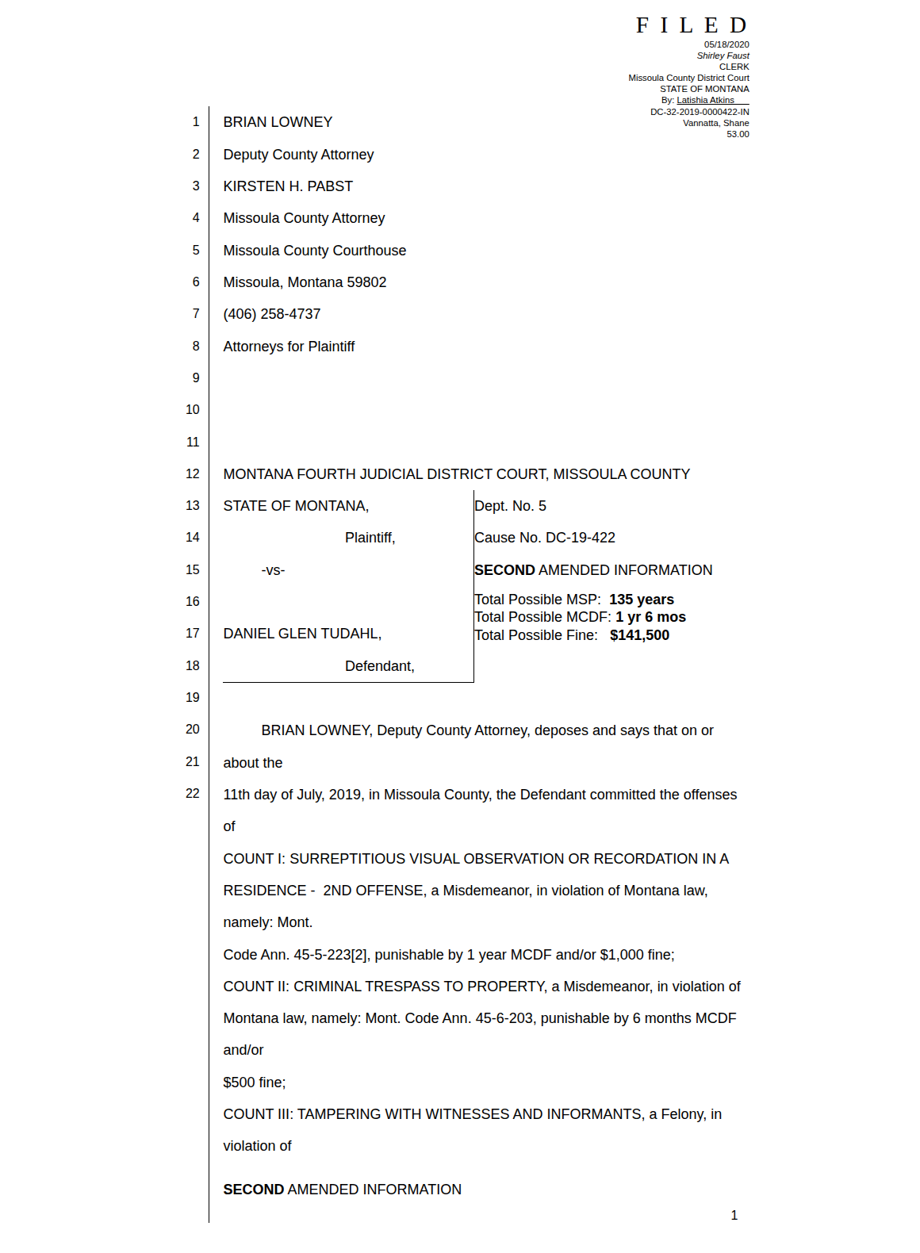F I L E D
05/18/2020
Shirley Faust
CLERK
Missoula County District Court
STATE OF MONTANA
By: Latishia Atkins
DC-32-2019-0000422-IN
Vannatta, Shane
53.00
1
2
3
4
5
6
7
8
9
10
11
12
13
14
15
16
17
18
19
20
21
22
BRIAN LOWNEY
Deputy County Attorney
KIRSTEN H. PABST
Missoula County Attorney
Missoula County Courthouse
Missoula, Montana 59802
(406) 258-4737
Attorneys for Plaintiff
MONTANA FOURTH JUDICIAL DISTRICT COURT, MISSOULA COUNTY
| STATE OF MONTANA, Plaintiff, -vs- DANIEL GLEN TUDAHL, Defendant, | Dept. No. 5 Cause No. DC-19-422 SECOND AMENDED INFORMATION Total Possible MSP: 135 years Total Possible MCDF: 1 yr 6 mos Total Possible Fine: $141,500 |
BRIAN LOWNEY, Deputy County Attorney, deposes and says that on or about the
11th day of July, 2019, in Missoula County, the Defendant committed the offenses of
COUNT I: SURREPTITIOUS VISUAL OBSERVATION OR RECORDATION IN A
RESIDENCE - 2ND OFFENSE, a Misdemeanor, in violation of Montana law, namely: Mont.
Code Ann. 45-5-223[2], punishable by 1 year MCDF and/or $1,000 fine;
COUNT II: CRIMINAL TRESPASS TO PROPERTY, a Misdemeanor, in violation of
Montana law, namely: Mont. Code Ann. 45-6-203, punishable by 6 months MCDF and/or
$500 fine;
COUNT III: TAMPERING WITH WITNESSES AND INFORMANTS, a Felony, in violation of
SECOND AMENDED INFORMATION
1